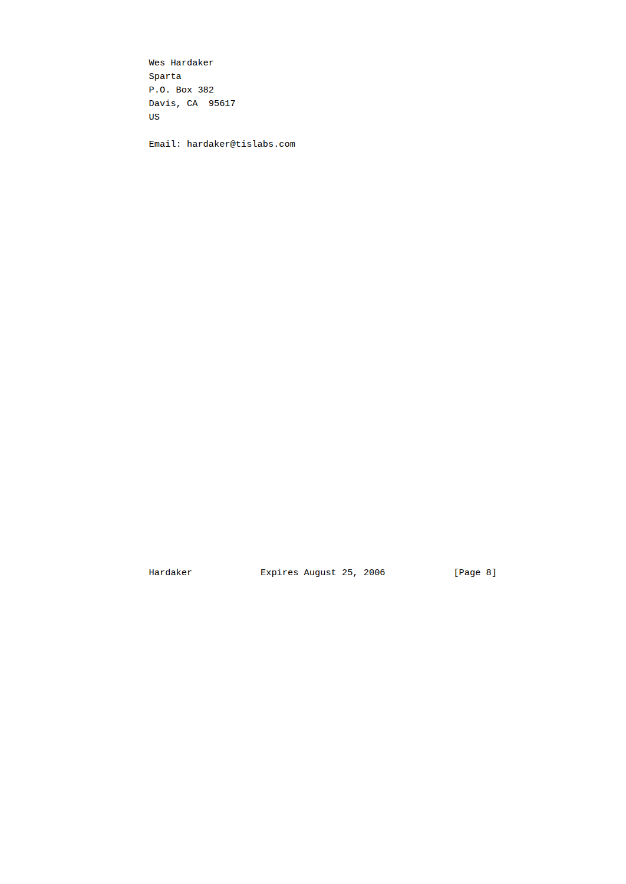Wes Hardaker
Sparta
P.O. Box 382
Davis, CA  95617
US

Email: hardaker@tislabs.com
Hardaker Expires August 25, 2006 [Page 8]